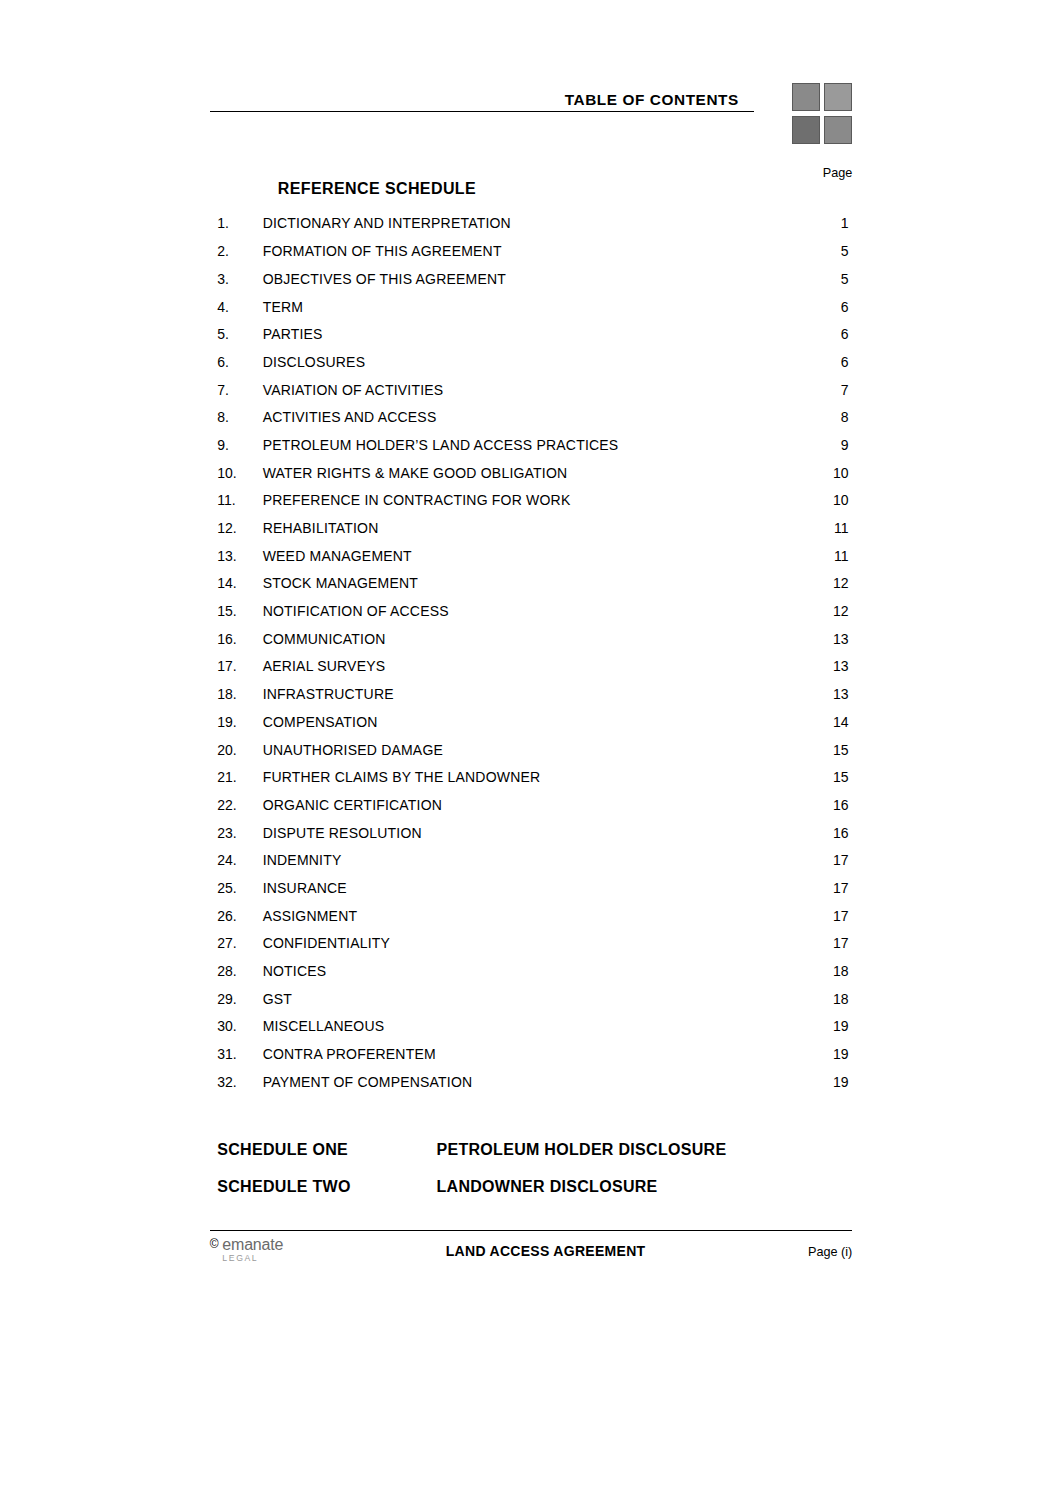TABLE OF CONTENTS
Page
REFERENCE SCHEDULE
| 1. | DICTIONARY AND INTERPRETATION | 1 |
| 2. | FORMATION OF THIS AGREEMENT | 5 |
| 3. | OBJECTIVES OF THIS AGREEMENT | 5 |
| 4. | TERM | 6 |
| 5. | PARTIES | 6 |
| 6. | DISCLOSURES | 6 |
| 7. | VARIATION OF ACTIVITIES | 7 |
| 8. | ACTIVITIES AND ACCESS | 8 |
| 9. | PETROLEUM HOLDER’S LAND ACCESS PRACTICES | 9 |
| 10. | WATER RIGHTS & MAKE GOOD OBLIGATION | 10 |
| 11. | PREFERENCE IN CONTRACTING FOR WORK | 10 |
| 12. | REHABILITATION | 11 |
| 13. | WEED MANAGEMENT | 11 |
| 14. | STOCK MANAGEMENT | 12 |
| 15. | NOTIFICATION OF ACCESS | 12 |
| 16. | COMMUNICATION | 13 |
| 17. | AERIAL SURVEYS | 13 |
| 18. | INFRASTRUCTURE | 13 |
| 19. | COMPENSATION | 14 |
| 20. | UNAUTHORISED DAMAGE | 15 |
| 21. | FURTHER CLAIMS BY THE LANDOWNER | 15 |
| 22. | ORGANIC CERTIFICATION | 16 |
| 23. | DISPUTE RESOLUTION | 16 |
| 24. | INDEMNITY | 17 |
| 25. | INSURANCE | 17 |
| 26. | ASSIGNMENT | 17 |
| 27. | CONFIDENTIALITY | 17 |
| 28. | NOTICES | 18 |
| 29. | GST | 18 |
| 30. | MISCELLANEOUS | 19 |
| 31. | CONTRA PROFERENTEM | 19 |
| 32. | PAYMENT OF COMPENSATION | 19 |
SCHEDULE ONE PETROLEUM HOLDER DISCLOSURE
SCHEDULE TWO LANDOWNER DISCLOSURE
©
emanate
LEGAL
LAND ACCESS AGREEMENT
Page (i)